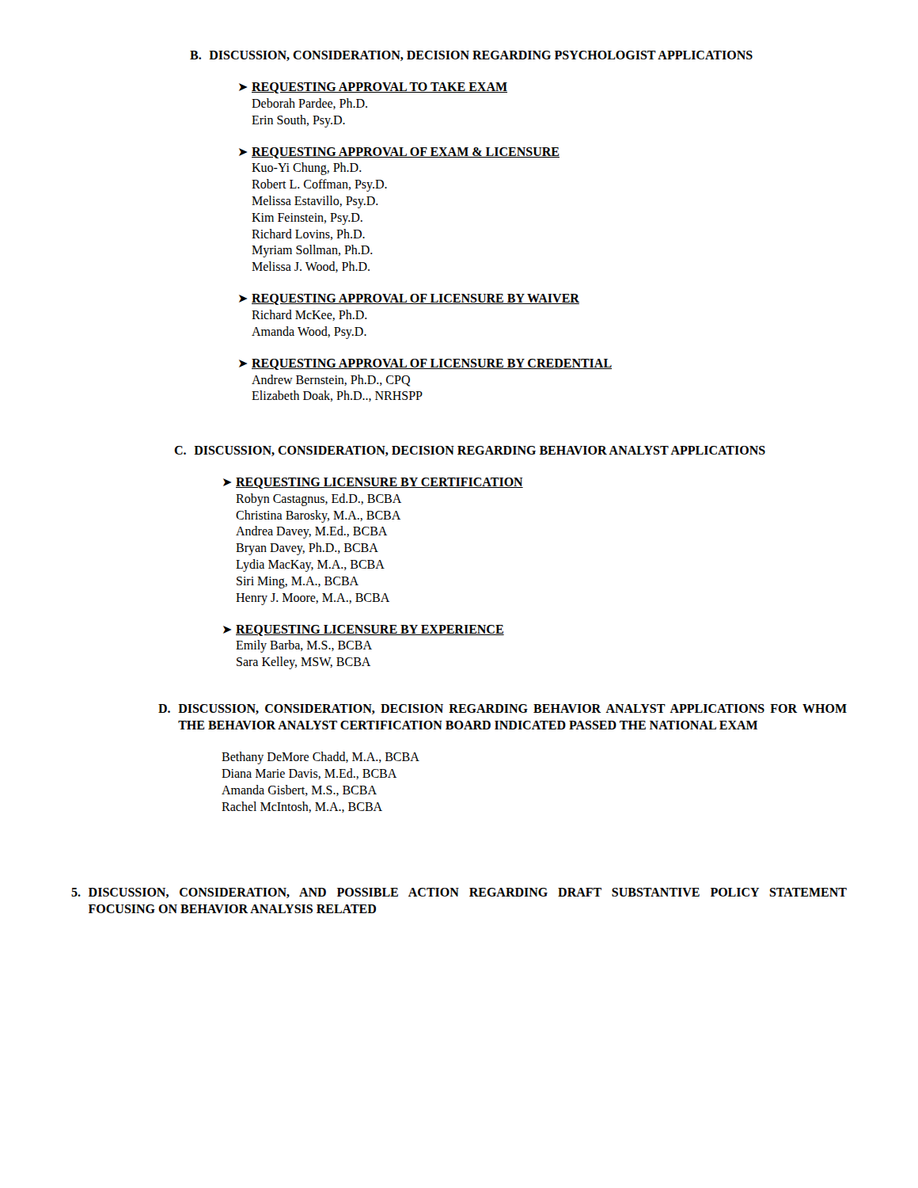b. Discussion, Consideration, Decision Regarding Psychologist Applications
Requesting Approval to Take Exam
Deborah Pardee, Ph.D.
Erin South, Psy.D.
Requesting Approval of Exam & Licensure
Kuo-Yi Chung, Ph.D.
Robert L. Coffman, Psy.D.
Melissa Estavillo, Psy.D.
Kim Feinstein, Psy.D.
Richard Lovins, Ph.D.
Myriam Sollman, Ph.D.
Melissa J. Wood, Ph.D.
Requesting Approval of Licensure by Waiver
Richard McKee, Ph.D.
Amanda Wood, Psy.D.
Requesting Approval of Licensure by Credential
Andrew Bernstein, Ph.D., CPQ
Elizabeth Doak, Ph.D.., NRHSPP
c. Discussion, Consideration, Decision Regarding Behavior Analyst Applications
Requesting Licensure by Certification
Robyn Castagnus, Ed.D., BCBA
Christina Barosky, M.A., BCBA
Andrea Davey, M.Ed., BCBA
Bryan Davey, Ph.D., BCBA
Lydia MacKay, M.A., BCBA
Siri Ming, M.A., BCBA
Henry J. Moore, M.A., BCBA
Requesting Licensure by Experience
Emily Barba, M.S., BCBA
Sara Kelley, MSW, BCBA
d. Discussion, Consideration, Decision Regarding Behavior Analyst Applications for Whom the Behavior Analyst Certification Board Indicated Passed the National Exam
Bethany DeMore Chadd, M.A., BCBA
Diana Marie Davis, M.Ed., BCBA
Amanda Gisbert, M.S., BCBA
Rachel McIntosh, M.A., BCBA
5. Discussion, Consideration, and Possible Action Regarding Draft Substantive Policy Statement Focusing on Behavior Analysis Related